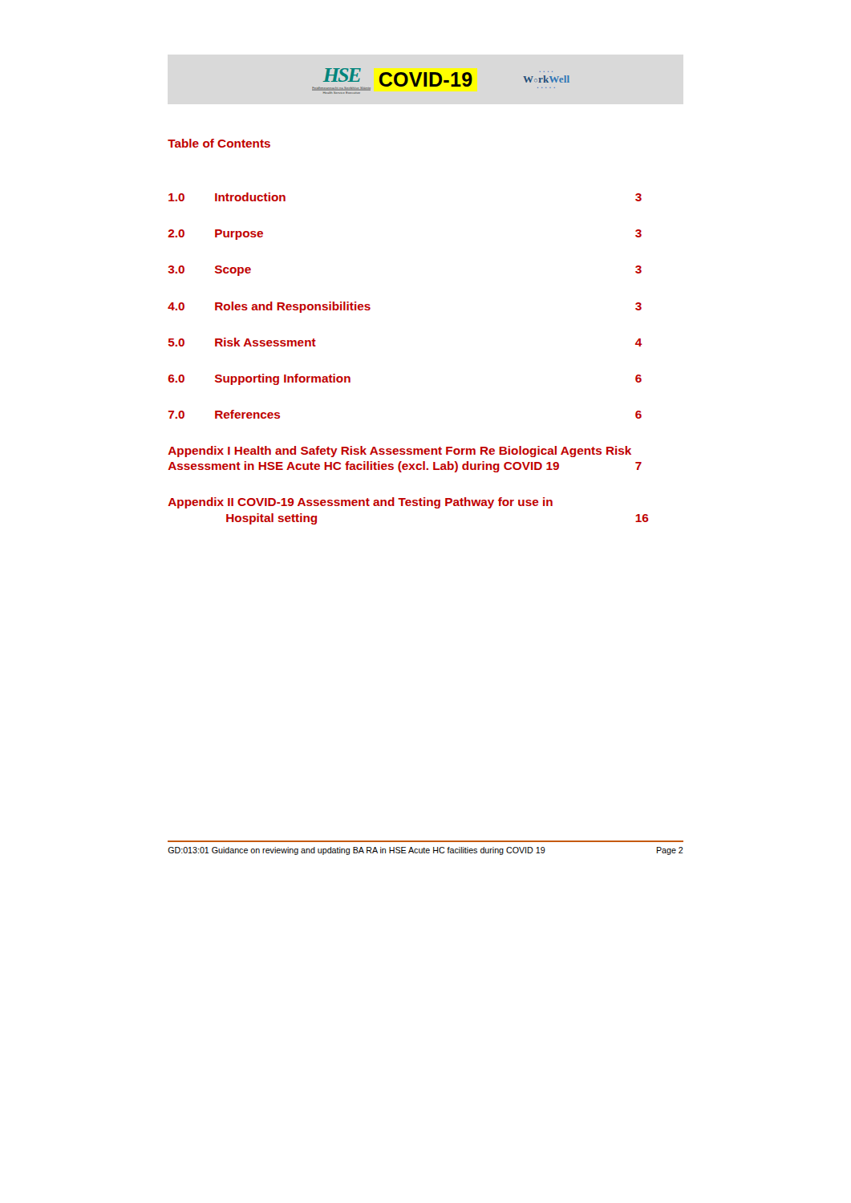HSE
Feidhmeannacht na Seirbhíse Sláinte
Health Service Executive
COVID-19
• • • •
W○rkWell
• • • • •
Table of Contents
| 1.0 | Introduction | 3 |
| 2.0 | Purpose | 3 |
| 3.0 | Scope | 3 |
| 4.0 | Roles and Responsibilities | 3 |
| 5.0 | Risk Assessment | 4 |
| 6.0 | Supporting Information | 6 |
| 7.0 | References | 6 |
| Appendix I Health and Safety Risk Assessment Form Re Biological Agents Risk Assessment in HSE Acute HC facilities (excl. Lab) during COVID 19 | 7 |
| Appendix II COVID-19 Assessment and Testing Pathway for use in Hospital setting | 16 |
GD:013:01 Guidance on reviewing and updating BA RA in HSE Acute HC facilities during COVID 19 Page 2